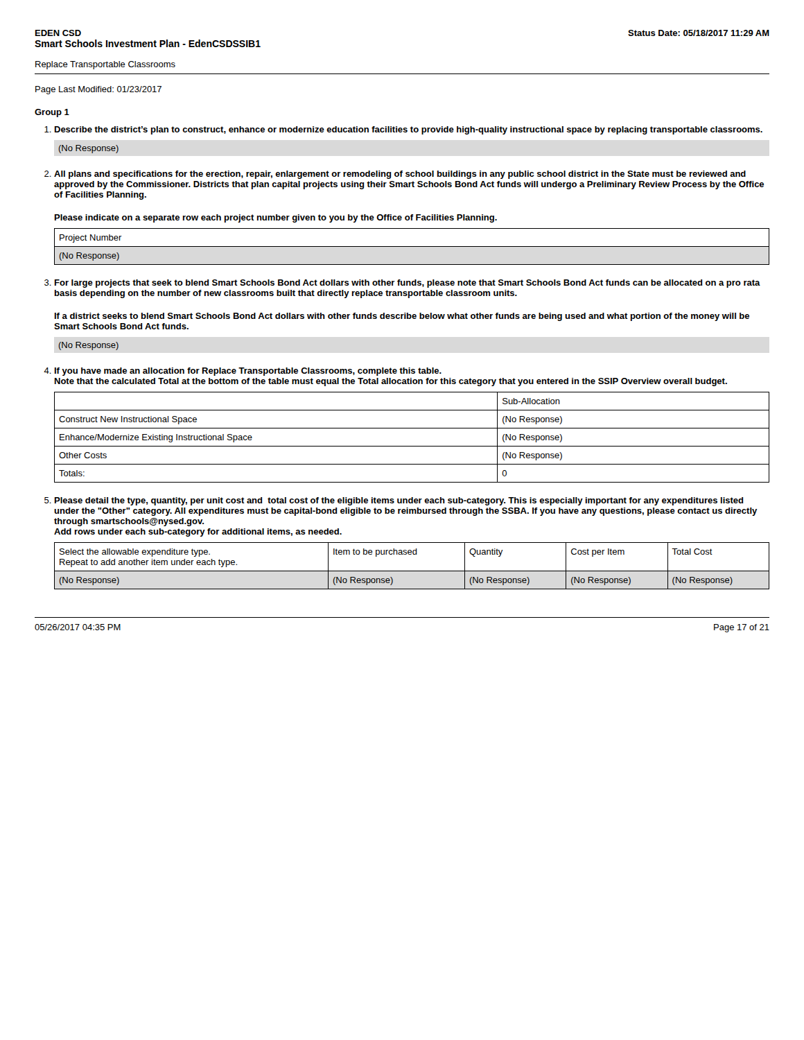EDEN CSD Status Date: 05/18/2017 11:29 AM
Smart Schools Investment Plan - EdenCSDSSIB1
Replace Transportable Classrooms
Page Last Modified: 01/23/2017
Group 1
Describe the district’s plan to construct, enhance or modernize education facilities to provide high-quality instructional space by replacing transportable classrooms.
(No Response)
All plans and specifications for the erection, repair, enlargement or remodeling of school buildings in any public school district in the State must be reviewed and approved by the Commissioner. Districts that plan capital projects using their Smart Schools Bond Act funds will undergo a Preliminary Review Process by the Office of Facilities Planning.
Please indicate on a separate row each project number given to you by the Office of Facilities Planning.
| Project Number |
| --- |
| (No Response) |
For large projects that seek to blend Smart Schools Bond Act dollars with other funds, please note that Smart Schools Bond Act funds can be allocated on a pro rata basis depending on the number of new classrooms built that directly replace transportable classroom units.
If a district seeks to blend Smart Schools Bond Act dollars with other funds describe below what other funds are being used and what portion of the money will be Smart Schools Bond Act funds.
(No Response)
If you have made an allocation for Replace Transportable Classrooms, complete this table.
Note that the calculated Total at the bottom of the table must equal the Total allocation for this category that you entered in the SSIP Overview overall budget.
| | Sub-Allocation |
| Construct New Instructional Space | (No Response) |
| Enhance/Modernize Existing Instructional Space | (No Response) |
| Other Costs | (No Response) |
| Totals: | 0 |
Please detail the type, quantity, per unit cost and total cost of the eligible items under each sub-category. This is especially important for any expenditures listed under the "Other" category. All expenditures must be capital-bond eligible to be reimbursed through the SSBA. If you have any questions, please contact us directly through smartschools@nysed.gov.
Add rows under each sub-category for additional items, as needed.
| Select the allowable expenditure type. Repeat to add another item under each type. | Item to be purchased | Quantity | Cost per Item | Total Cost |
| --- | --- | --- | --- | --- |
| (No Response) | (No Response) | (No Response) | (No Response) | (No Response) |
05/26/2017 04:35 PM Page 17 of 21